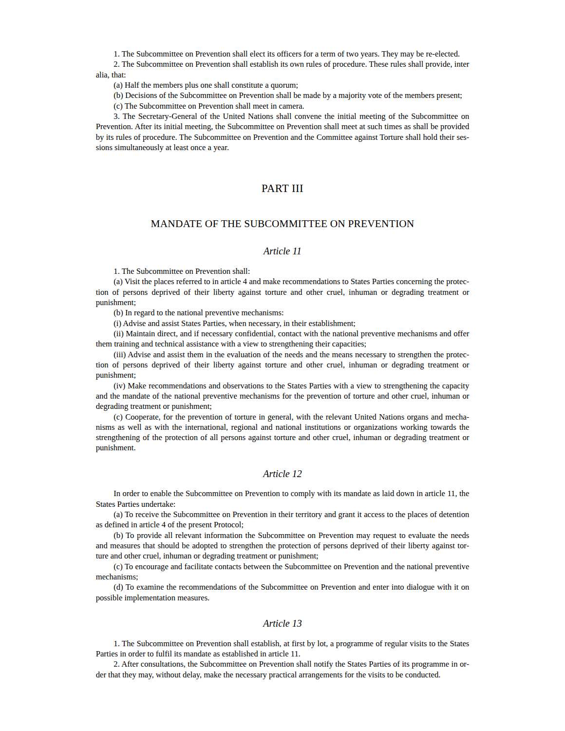1. The Subcommittee on Prevention shall elect its officers for a term of two years. They may be re-elected.
2. The Subcommittee on Prevention shall establish its own rules of procedure. These rules shall provide, inter alia, that:
(a) Half the members plus one shall constitute a quorum;
(b) Decisions of the Subcommittee on Prevention shall be made by a majority vote of the members present;
(c) The Subcommittee on Prevention shall meet in camera.
3. The Secretary-General of the United Nations shall convene the initial meeting of the Subcommittee on Prevention. After its initial meeting, the Subcommittee on Prevention shall meet at such times as shall be provided by its rules of procedure. The Subcommittee on Prevention and the Committee against Torture shall hold their sessions simultaneously at least once a year.
PART III
MANDATE OF THE SUBCOMMITTEE ON PREVENTION
Article 11
1. The Subcommittee on Prevention shall:
(a) Visit the places referred to in article 4 and make recommendations to States Parties concerning the protection of persons deprived of their liberty against torture and other cruel, inhuman or degrading treatment or punishment;
(b) In regard to the national preventive mechanisms:
(i) Advise and assist States Parties, when necessary, in their establishment;
(ii) Maintain direct, and if necessary confidential, contact with the national preventive mechanisms and offer them training and technical assistance with a view to strengthening their capacities;
(iii) Advise and assist them in the evaluation of the needs and the means necessary to strengthen the protection of persons deprived of their liberty against torture and other cruel, inhuman or degrading treatment or punishment;
(iv) Make recommendations and observations to the States Parties with a view to strengthening the capacity and the mandate of the national preventive mechanisms for the prevention of torture and other cruel, inhuman or degrading treatment or punishment;
(c) Cooperate, for the prevention of torture in general, with the relevant United Nations organs and mechanisms as well as with the international, regional and national institutions or organizations working towards the strengthening of the protection of all persons against torture and other cruel, inhuman or degrading treatment or punishment.
Article 12
In order to enable the Subcommittee on Prevention to comply with its mandate as laid down in article 11, the States Parties undertake:
(a) To receive the Subcommittee on Prevention in their territory and grant it access to the places of detention as defined in article 4 of the present Protocol;
(b) To provide all relevant information the Subcommittee on Prevention may request to evaluate the needs and measures that should be adopted to strengthen the protection of persons deprived of their liberty against torture and other cruel, inhuman or degrading treatment or punishment;
(c) To encourage and facilitate contacts between the Subcommittee on Prevention and the national preventive mechanisms;
(d) To examine the recommendations of the Subcommittee on Prevention and enter into dialogue with it on possible implementation measures.
Article 13
1. The Subcommittee on Prevention shall establish, at first by lot, a programme of regular visits to the States Parties in order to fulfil its mandate as established in article 11.
2. After consultations, the Subcommittee on Prevention shall notify the States Parties of its programme in order that they may, without delay, make the necessary practical arrangements for the visits to be conducted.